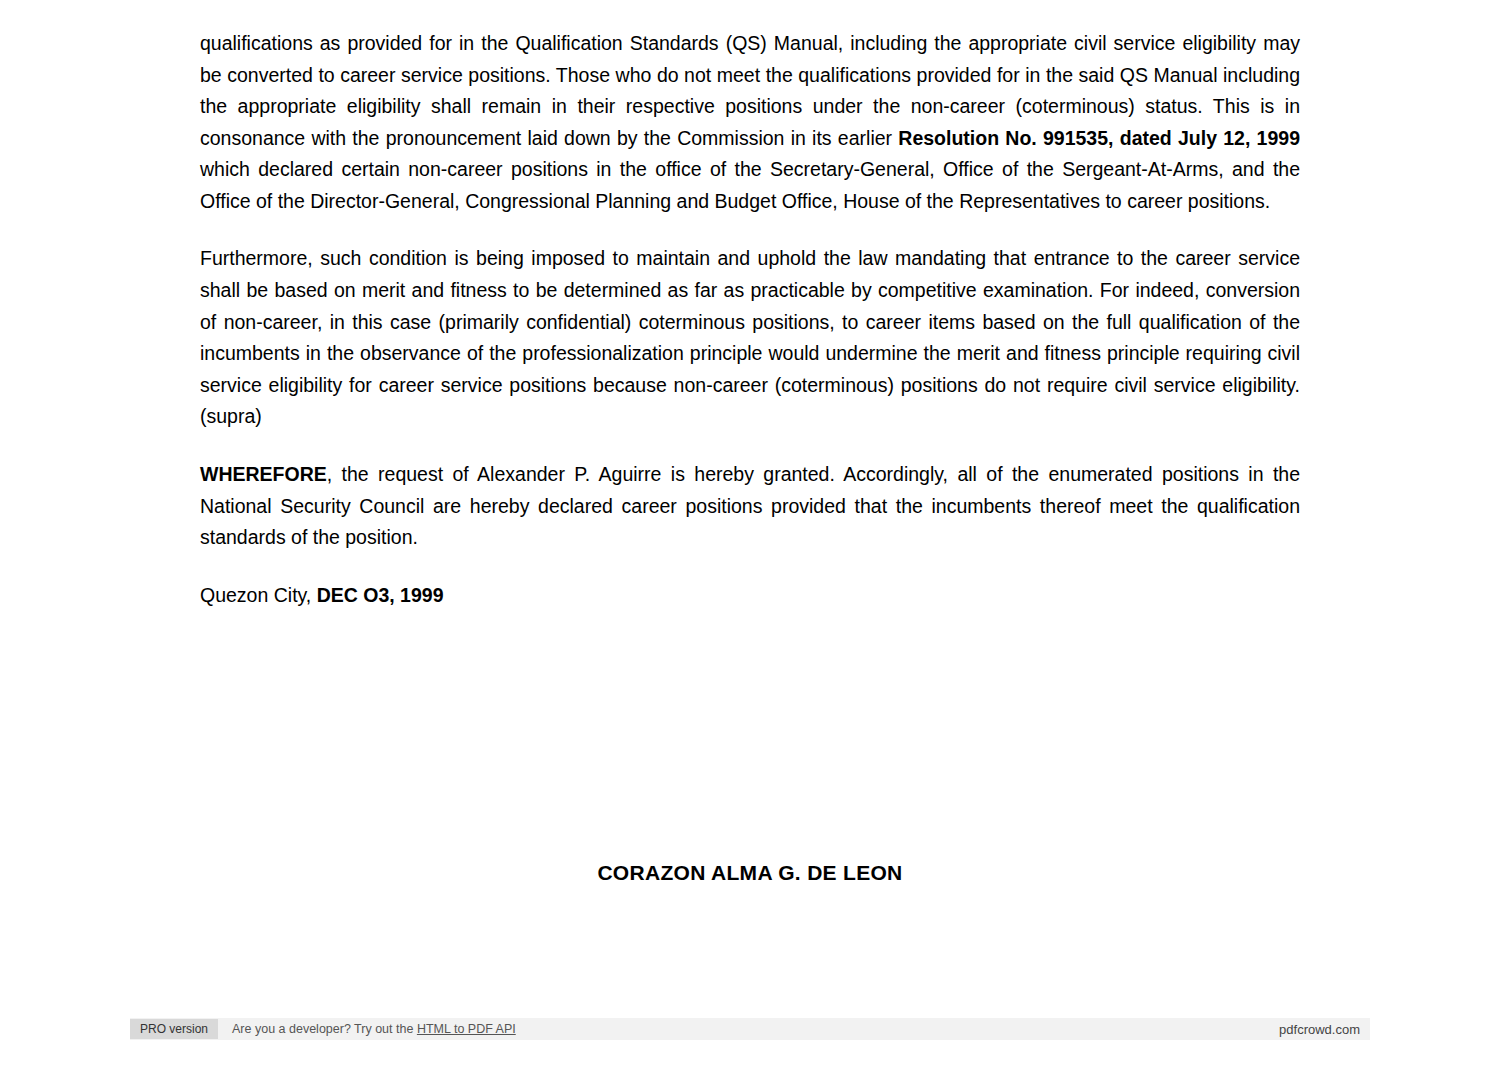qualifications as provided for in the Qualification Standards (QS) Manual, including the appropriate civil service eligibility may be converted to career service positions. Those who do not meet the qualifications provided for in the said QS Manual including the appropriate eligibility shall remain in their respective positions under the non-career (coterminous) status. This is in consonance with the pronouncement laid down by the Commission in its earlier Resolution No. 991535, dated July 12, 1999 which declared certain non-career positions in the office of the Secretary-General, Office of the Sergeant-At-Arms, and the Office of the Director-General, Congressional Planning and Budget Office, House of the Representatives to career positions.
Furthermore, such condition is being imposed to maintain and uphold the law mandating that entrance to the career service shall be based on merit and fitness to be determined as far as practicable by competitive examination. For indeed, conversion of non-career, in this case (primarily confidential) coterminous positions, to career items based on the full qualification of the incumbents in the observance of the professionalization principle would undermine the merit and fitness principle requiring civil service eligibility for career service positions because non-career (coterminous) positions do not require civil service eligibility.(supra)
WHEREFORE, the request of Alexander P. Aguirre is hereby granted. Accordingly, all of the enumerated positions in the National Security Council are hereby declared career positions provided that the incumbents thereof meet the qualification standards of the position.
Quezon City, DEC O3, 1999
CORAZON ALMA G. DE LEON
PRO version Are you a developer? Try out the HTML to PDF API pdfcrowd.com